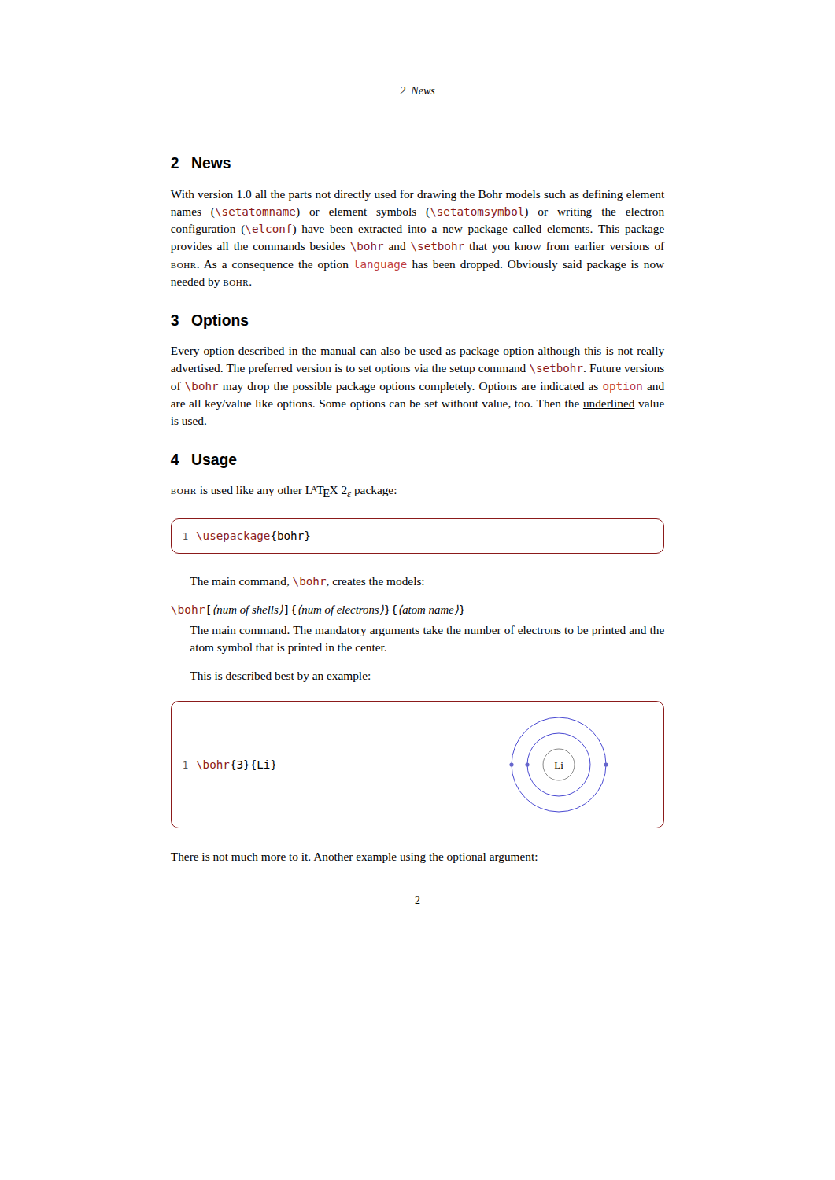2 News
2 News
With version 1.0 all the parts not directly used for drawing the Bohr models such as defining element names (\setatomname) or element symbols (\setatomsymbol) or writing the electron configuration (\elconf) have been extracted into a new package called elements. This package provides all the commands besides \bohr and \setbohr that you know from earlier versions of bohr. As a consequence the option language has been dropped. Obviously said package is now needed by bohr.
3 Options
Every option described in the manual can also be used as package option although this is not really advertised. The preferred version is to set options via the setup command \setbohr. Future versions of \bohr may drop the possible package options completely. Options are indicated as option and are all key/value like options. Some options can be set without value, too. Then the underlined value is used.
4 Usage
bohr is used like any other LATEX 2ε package:
1\usepackage{bohr}
The main command, \bohr, creates the models:
\bohr[⟨num of shells⟩]{⟨num of electrons⟩}{⟨atom name⟩}
The main command. The mandatory arguments take the number of electrons to be printed and the atom symbol that is printed in the center.
This is described best by an example:
1\bohr{3}{Li}
Li
There is not much more to it. Another example using the optional argument:
2